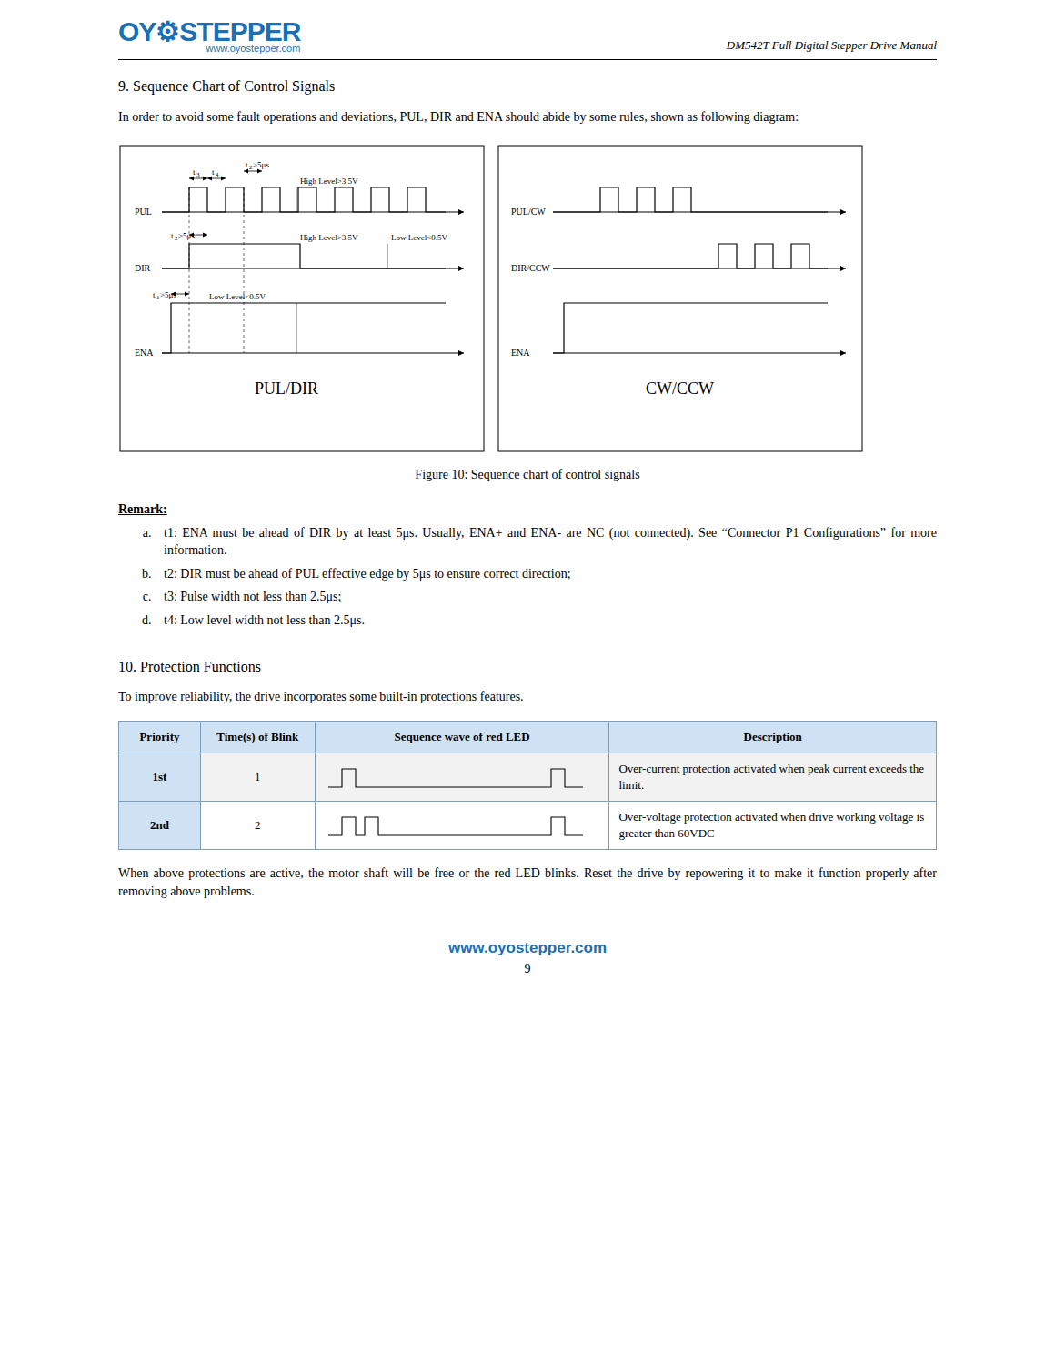OY⚙STEPPER
www.oyostepper.com
DM542T Full Digital Stepper Drive Manual
9. Sequence Chart of Control Signals
In order to avoid some fault operations and deviations, PUL, DIR and ENA should abide by some rules, shown as following diagram:
PUL t3 t4 t2>5μs High Level>3.5V DIR t2>5μs High Level>3.5V Low Level<0.5V ENA t1>5μs Low Level<0.5V PUL/DIR PUL/CW DIR/CCW ENA CW/CCW
Figure 10: Sequence chart of control signals
Remark:
t1: ENA must be ahead of DIR by at least 5μs. Usually, ENA+ and ENA- are NC (not connected). See “Connector P1 Configurations” for more information.
t2: DIR must be ahead of PUL effective edge by 5μs to ensure correct direction;
t3: Pulse width not less than 2.5μs;
t4: Low level width not less than 2.5μs.
10. Protection Functions
To improve reliability, the drive incorporates some built-in protections features.
| Priority | Time(s) of Blink | Sequence wave of red LED | Description |
| --- | --- | --- | --- |
| 1st | 1 | | Over-current protection activated when peak current exceeds the limit. |
| 2nd | 2 | | Over-voltage protection activated when drive working voltage is greater than 60VDC |
When above protections are active, the motor shaft will be free or the red LED blinks. Reset the drive by repowering it to make it function properly after removing above problems.
www.oyostepper.com
9